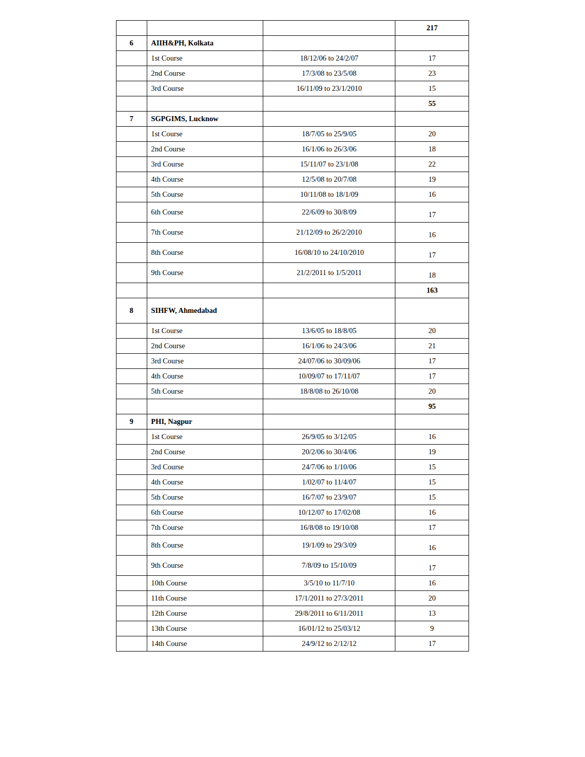| | | | 217 |
| 6 | AIIH&PH, Kolkata | | |
| | 1st Course | 18/12/06 to 24/2/07 | 17 |
| | 2nd Course | 17/3/08 to 23/5/08 | 23 |
| | 3rd Course | 16/11/09 to 23/1/2010 | 15 |
| | | | 55 |
| 7 | SGPGIMS, Lucknow | | |
| | 1st Course | 18/7/05 to 25/9/05 | 20 |
| | 2nd Course | 16/1/06 to 26/3/06 | 18 |
| | 3rd Course | 15/11/07 to 23/1/08 | 22 |
| | 4th Course | 12/5/08 to 20/7/08 | 19 |
| | 5th Course | 10/11/08 to 18/1/09 | 16 |
| | 6th Course | 22/6/09 to 30/8/09 | 17 |
| | 7th Course | 21/12/09 to 26/2/2010 | 16 |
| | 8th Course | 16/08/10 to 24/10/2010 | 17 |
| | 9th Course | 21/2/2011 to 1/5/2011 | 18 |
| | | | 163 |
| 8 | SIHFW, Ahmedabad | | |
| | 1st Course | 13/6/05 to 18/8/05 | 20 |
| | 2nd Course | 16/1/06 to 24/3/06 | 21 |
| | 3rd Course | 24/07/06 to 30/09/06 | 17 |
| | 4th Course | 10/09/07 to 17/11/07 | 17 |
| | 5th Course | 18/8/08 to 26/10/08 | 20 |
| | | | 95 |
| 9 | PHI, Nagpur | | |
| | 1st Course | 26/9/05 to 3/12/05 | 16 |
| | 2nd Course | 20/2/06 to 30/4/06 | 19 |
| | 3rd Course | 24/7/06 to 1/10/06 | 15 |
| | 4th Course | 1/02/07 to 11/4/07 | 15 |
| | 5th Course | 16/7/07 to 23/9/07 | 15 |
| | 6th Course | 10/12/07 to 17/02/08 | 16 |
| | 7th Course | 16/8/08 to 19/10/08 | 17 |
| | 8th Course | 19/1/09 to 29/3/09 | 16 |
| | 9th Course | 7/8/09 to 15/10/09 | 17 |
| | 10th Course | 3/5/10 to 11/7/10 | 16 |
| | 11th Course | 17/1/2011 to 27/3/2011 | 20 |
| | 12th Course | 29/8/2011 to 6/11/2011 | 13 |
| | 13th Course | 16/01/12 to 25/03/12 | 9 |
| | 14th Course | 24/9/12 to 2/12/12 | 17 |